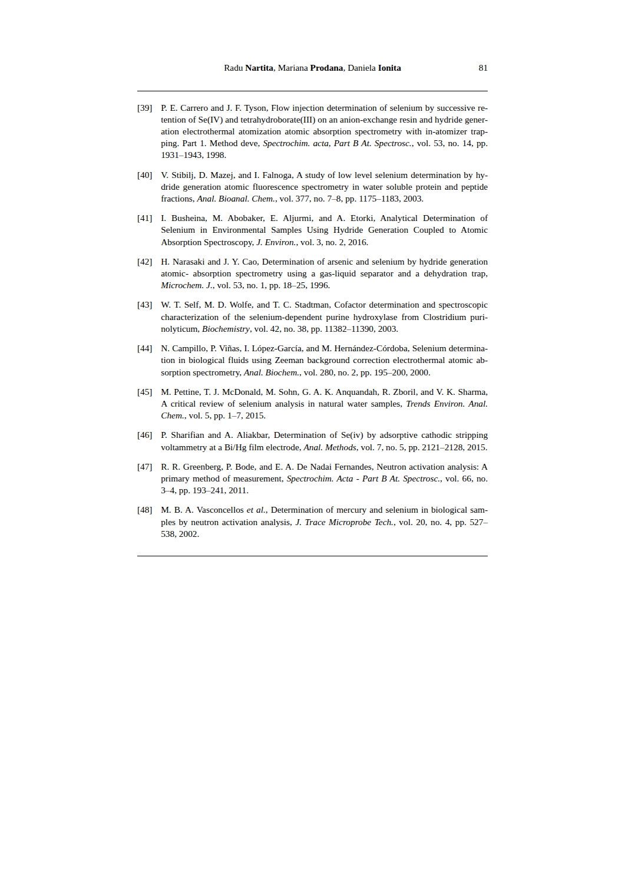Radu Nartita, Mariana Prodana, Daniela Ionita 81
[39]
P. E. Carrero and J. F. Tyson, Flow injection determination of selenium by successive retention of Se(IV) and tetrahydroborate(III) on an anion-exchange resin and hydride generation electrothermal atomization atomic absorption spectrometry with in-atomizer trapping. Part 1. Method deve, Spectrochim. acta, Part B At. Spectrosc., vol. 53, no. 14, pp. 1931–1943, 1998.
[40]
V. Stibilj, D. Mazej, and I. Falnoga, A study of low level selenium determination by hydride generation atomic fluorescence spectrometry in water soluble protein and peptide fractions, Anal. Bioanal. Chem., vol. 377, no. 7–8, pp. 1175–1183, 2003.
[41]
I. Busheina, M. Abobaker, E. Aljurmi, and A. Etorki, Analytical Determination of Selenium in Environmental Samples Using Hydride Generation Coupled to Atomic Absorption Spectroscopy, J. Environ., vol. 3, no. 2, 2016.
[42]
H. Narasaki and J. Y. Cao, Determination of arsenic and selenium by hydride generation atomic- absorption spectrometry using a gas-liquid separator and a dehydration trap, Microchem. J., vol. 53, no. 1, pp. 18–25, 1996.
[43]
W. T. Self, M. D. Wolfe, and T. C. Stadtman, Cofactor determination and spectroscopic characterization of the selenium-dependent purine hydroxylase from Clostridium purinolyticum, Biochemistry, vol. 42, no. 38, pp. 11382–11390, 2003.
[44]
N. Campillo, P. Viñas, I. López-García, and M. Hernández-Córdoba, Selenium determination in biological fluids using Zeeman background correction electrothermal atomic absorption spectrometry, Anal. Biochem., vol. 280, no. 2, pp. 195–200, 2000.
[45]
M. Pettine, T. J. McDonald, M. Sohn, G. A. K. Anquandah, R. Zboril, and V. K. Sharma, A critical review of selenium analysis in natural water samples, Trends Environ. Anal. Chem., vol. 5, pp. 1–7, 2015.
[46]
P. Sharifian and A. Aliakbar, Determination of Se(iv) by adsorptive cathodic stripping voltammetry at a Bi/Hg film electrode, Anal. Methods, vol. 7, no. 5, pp. 2121–2128, 2015.
[47]
R. R. Greenberg, P. Bode, and E. A. De Nadai Fernandes, Neutron activation analysis: A primary method of measurement, Spectrochim. Acta - Part B At. Spectrosc., vol. 66, no. 3–4, pp. 193–241, 2011.
[48]
M. B. A. Vasconcellos et al., Determination of mercury and selenium in biological samples by neutron activation analysis, J. Trace Microprobe Tech., vol. 20, no. 4, pp. 527–538, 2002.